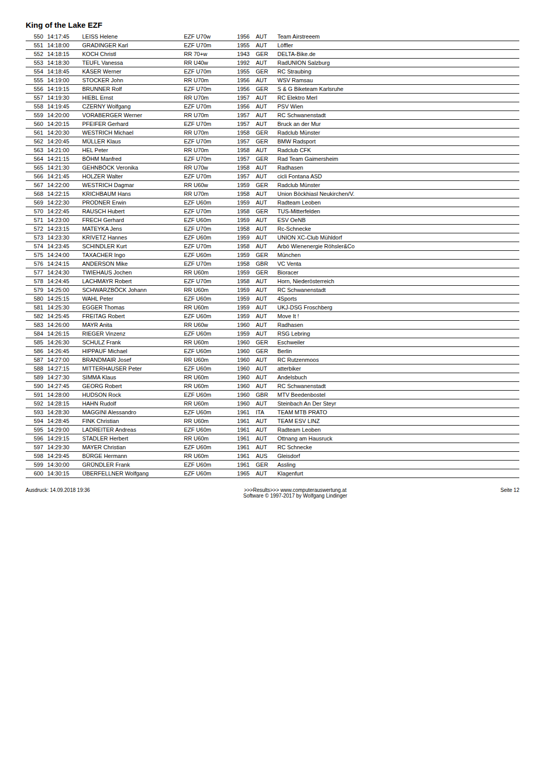King of the Lake EZF
| 550 | 14:17:45 | LEISS Helene | EZF U70w | 1956 | AUT | Team Airstreeem |
| 551 | 14:18:00 | GRADINGER Karl | EZF U70m | 1955 | AUT | Löffler |
| 552 | 14:18:15 | KOCH Christl | RR 70+w | 1943 | GER | DELTA-Bike.de |
| 553 | 14:18:30 | TEUFL Vanessa | RR U40w | 1992 | AUT | RadUNION Salzburg |
| 554 | 14:18:45 | KÄSER Werner | EZF U70m | 1955 | GER | RC Straubing |
| 555 | 14:19:00 | STOCKER John | RR U70m | 1956 | AUT | WSV Ramsau |
| 556 | 14:19:15 | BRUNNER Rolf | EZF U70m | 1956 | GER | S & G Biketeam Karlsruhe |
| 557 | 14:19:30 | HIEBL Ernst | RR U70m | 1957 | AUT | RC Elektro Merl |
| 558 | 14:19:45 | CZERNY Wolfgang | EZF U70m | 1956 | AUT | PSV Wien |
| 559 | 14:20:00 | VORABERGER Werner | RR U70m | 1957 | AUT | RC Schwanenstadt |
| 560 | 14:20:15 | PFEIFER Gerhard | EZF U70m | 1957 | AUT | Bruck an der Mur |
| 561 | 14:20:30 | WESTRICH Michael | RR U70m | 1958 | GER | Radclub Münster |
| 562 | 14:20:45 | MÜLLER Klaus | EZF U70m | 1957 | GER | BMW Radsport |
| 563 | 14:21:00 | HEL Peter | RR U70m | 1958 | AUT | Radclub CFK |
| 564 | 14:21:15 | BÖHM Manfred | EZF U70m | 1957 | GER | Rad Team Gaimersheim |
| 565 | 14:21:30 | GEHNBÖCK Veronika | RR U70w | 1958 | AUT | Radhasen |
| 566 | 14:21:45 | HOLZER Walter | EZF U70m | 1957 | AUT | cicli Fontana ASD |
| 567 | 14:22:00 | WESTRICH Dagmar | RR U60w | 1959 | GER | Radclub Münster |
| 568 | 14:22:15 | KRICHBAUM Hans | RR U70m | 1958 | AUT | Union Böckhiasl Neukirchen/V. |
| 569 | 14:22:30 | PRODNER Erwin | EZF U60m | 1959 | AUT | Radteam Leoben |
| 570 | 14:22:45 | RAUSCH Hubert | EZF U70m | 1958 | GER | TUS-Mitterfelden |
| 571 | 14:23:00 | FRECH Gerhard | EZF U60m | 1959 | AUT | ESV OeNB |
| 572 | 14:23:15 | MATEYKA Jens | EZF U70m | 1958 | AUT | Rc-Schnecke |
| 573 | 14:23:30 | KRIVETZ Hannes | EZF U60m | 1959 | AUT | UNION XC-Club Mühldorf |
| 574 | 14:23:45 | SCHINDLER Kurt | EZF U70m | 1958 | AUT | Arbö Wienenergie Röhsler&Co |
| 575 | 14:24:00 | TAXACHER Ingo | EZF U60m | 1959 | GER | München |
| 576 | 14:24:15 | ANDERSON Mike | EZF U70m | 1958 | GBR | VC Venta |
| 577 | 14:24:30 | TWIEHAUS Jochen | RR U60m | 1959 | GER | Bioracer |
| 578 | 14:24:45 | LACHMAYR Robert | EZF U70m | 1958 | AUT | Horn, Niederösterreich |
| 579 | 14:25:00 | SCHWARZBÖCK Johann | RR U60m | 1959 | AUT | RC Schwanenstadt |
| 580 | 14:25:15 | WAHL Peter | EZF U60m | 1959 | AUT | 4Sports |
| 581 | 14:25:30 | EGGER Thomas | RR U60m | 1959 | AUT | UKJ-DSG Froschberg |
| 582 | 14:25:45 | FREITAG Robert | EZF U60m | 1959 | AUT | Move It ! |
| 583 | 14:26:00 | MAYR Anita | RR U60w | 1960 | AUT | Radhasen |
| 584 | 14:26:15 | RIEGER Vinzenz | EZF U60m | 1959 | AUT | RSG Lebring |
| 585 | 14:26:30 | SCHULZ Frank | RR U60m | 1960 | GER | Eschweiler |
| 586 | 14:26:45 | HIPPAUF Michael | EZF U60m | 1960 | GER | Berlin |
| 587 | 14:27:00 | BRANDMAIR Josef | RR U60m | 1960 | AUT | RC Rutzenmoos |
| 588 | 14:27:15 | MITTERHAUSER Peter | EZF U60m | 1960 | AUT | atterbiker |
| 589 | 14:27:30 | SIMMA Klaus | RR U60m | 1960 | AUT | Andelsbuch |
| 590 | 14:27:45 | GEORG Robert | RR U60m | 1960 | AUT | RC Schwanenstadt |
| 591 | 14:28:00 | HUDSON Rock | EZF U60m | 1960 | GBR | MTV Beedenbostel |
| 592 | 14:28:15 | HAHN Rudolf | RR U60m | 1960 | AUT | Steinbach An Der Steyr |
| 593 | 14:28:30 | MAGGINI Alessandro | EZF U60m | 1961 | ITA | TEAM MTB PRATO |
| 594 | 14:28:45 | FINK Christian | RR U60m | 1961 | AUT | TEAM ESV LINZ |
| 595 | 14:29:00 | LADREITER Andreas | EZF U60m | 1961 | AUT | Radteam Leoben |
| 596 | 14:29:15 | STADLER Herbert | RR U60m | 1961 | AUT | Ottnang am Hausruck |
| 597 | 14:29:30 | MAYER Christian | EZF U60m | 1961 | AUT | RC Schnecke |
| 598 | 14:29:45 | BÜRGE Hermann | RR U60m | 1961 | AUS | Gleisdorf |
| 599 | 14:30:00 | GRÜNDLER Frank | EZF U60m | 1961 | GER | Assling |
| 600 | 14:30:15 | ÜBERFELLNER Wolfgang | EZF U60m | 1965 | AUT | Klagenfurt |
Ausdruck: 14.09.2018 19:36
>>>Results>>> www.computerauswertung.at
Software © 1997-2017 by Wolfgang Lindinger
Seite 12